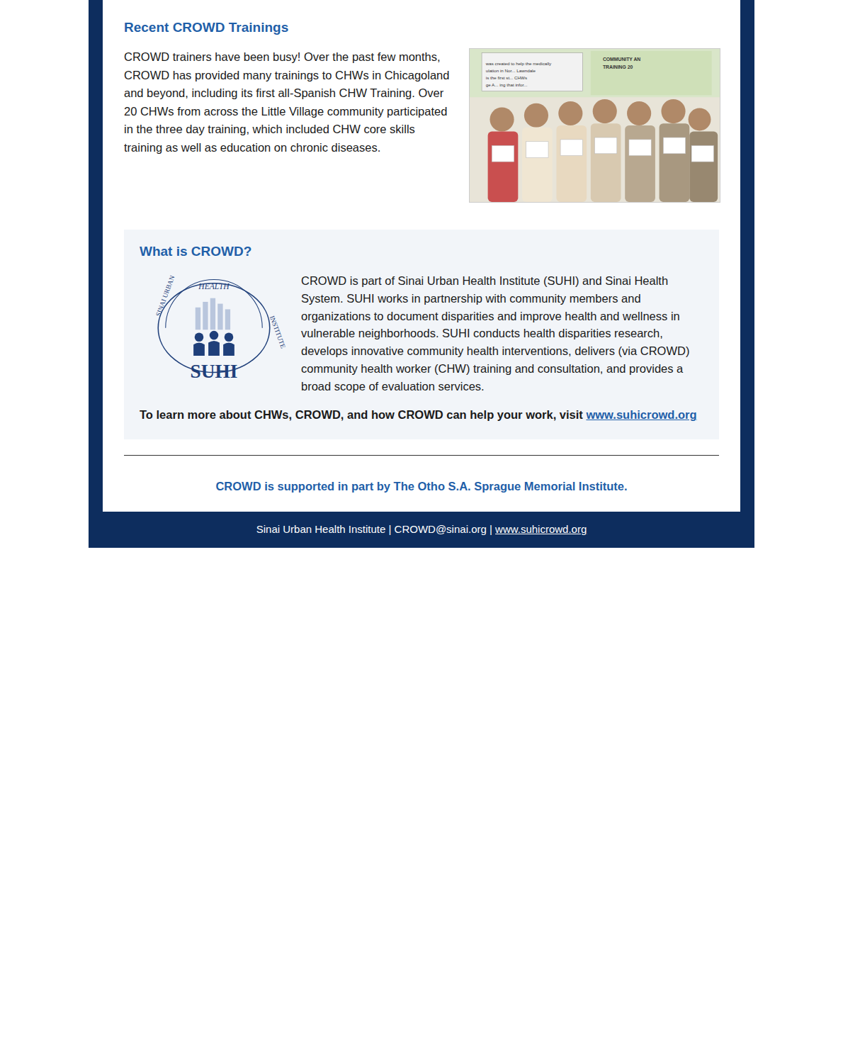Recent CROWD Trainings
CROWD trainers have been busy! Over the past few months, CROWD has provided many trainings to CHWs in Chicagoland and beyond, including its first all-Spanish CHW Training. Over 20 CHWs from across the Little Village community participated in the three day training, which included CHW core skills training as well as education on chronic diseases.
What is CROWD?
CROWD is part of Sinai Urban Health Institute (SUHI) and Sinai Health System. SUHI works in partnership with community members and organizations to document disparities and improve health and wellness in vulnerable neighborhoods. SUHI conducts health disparities research, develops innovative community health interventions, delivers (via CROWD) community health worker (CHW) training and consultation, and provides a broad scope of evaluation services.
To learn more about CHWs, CROWD, and how CROWD can help your work, visit www.suhicrowd.org
CROWD is supported in part by The Otho S.A. Sprague Memorial Institute.
Sinai Urban Health Institute | CROWD@sinai.org | www.suhicrowd.org